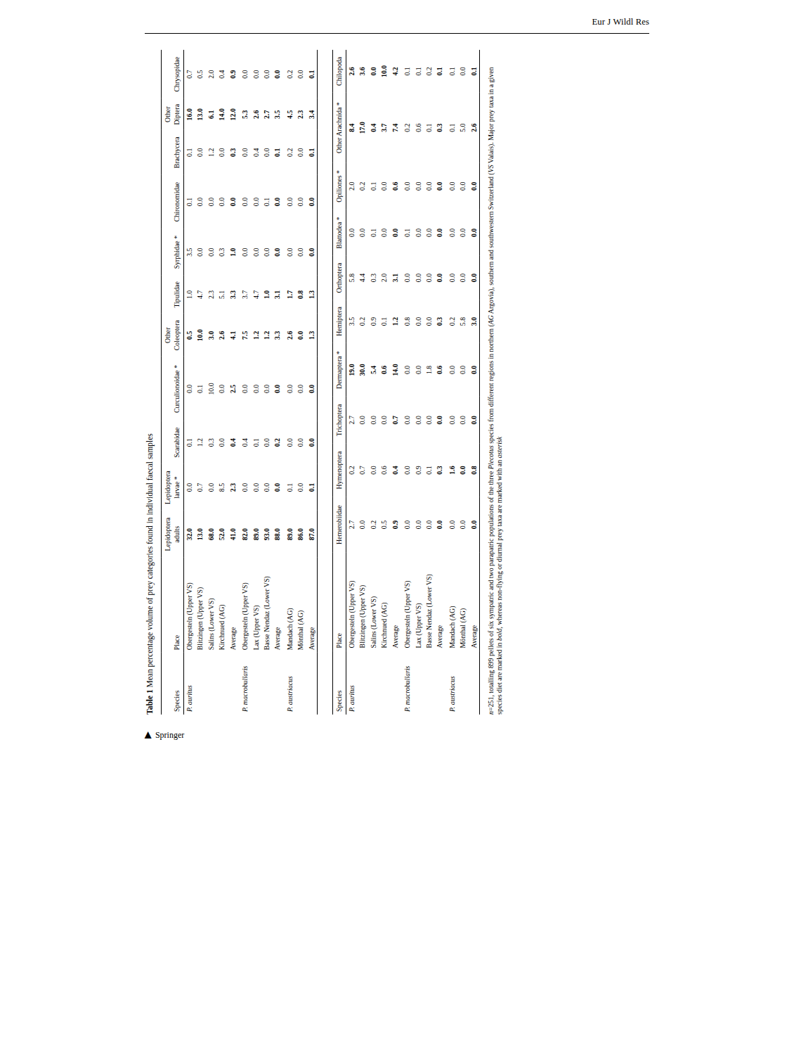Eur J Wildl Res
▶ Springer
Table 1 Mean percentage volume of prey categories found in individual faecal samples
| Species | Place | Lepidoptera adults | Lepidoptera larvae * | Scarabidae | Curculionoidae * | Other Coleoptera | Tipulidae | Syrphidae * | Chironomidae | Brachycera | Other Diptera | Chrysopidae |
| --- | --- | --- | --- | --- | --- | --- | --- | --- | --- | --- | --- | --- |
| P. auritus | Obergesteln (Upper VS) | 32.0 | 0.0 | 0.1 | 0.0 | 0.5 | 1.0 | 3.5 | 0.1 | 0.1 | 16.0 | 0.7 |
| | Blitzingen (Upper VS) | 13.0 | 0.7 | 1.2 | 0.1 | 10.0 | 4.7 | 0.0 | 0.0 | 0.0 | 13.0 | 0.5 |
| | Salins (Lower VS) | 68.0 | 0.0 | 0.3 | 10.0 | 3.0 | 2.3 | 0.0 | 0.0 | 1.2 | 6.1 | 2.0 |
| | Kirchnued (AG) | 52.0 | 8.5 | 0.0 | 0.0 | 2.6 | 5.1 | 0.3 | 0.0 | 0.0 | 14.0 | 0.4 |
| | Average | 41.0 | 2.3 | 0.4 | 2.5 | 4.1 | 3.3 | 1.0 | 0.0 | 0.3 | 12.0 | 0.9 |
| P. macrobullaris | Obergesteln (Upper VS) | 82.0 | 0.0 | 0.4 | 0.0 | 7.5 | 3.7 | 0.0 | 0.0 | 0.0 | 5.3 | 0.0 |
| | Lax (Upper VS) | 89.0 | 0.0 | 0.1 | 0.0 | 1.2 | 4.7 | 0.0 | 0.0 | 0.4 | 2.6 | 0.0 |
| | Basse Nendaz (Lower VS) | 93.0 | 0.0 | 0.0 | 0.0 | 1.2 | 1.0 | 0.0 | 0.1 | 0.0 | 2.7 | 0.0 |
| | Average | 88.0 | 0.0 | 0.2 | 0.0 | 3.3 | 3.1 | 0.0 | 0.0 | 0.1 | 3.5 | 0.0 |
| P. austriacus | Mandach (AG) | 89.0 | 0.1 | 0.0 | 0.0 | 2.6 | 1.7 | 0.0 | 0.0 | 0.2 | 4.5 | 0.2 |
| | Mönthal (AG) | 86.0 | 0.0 | 0.0 | 0.0 | 0.0 | 0.8 | 0.0 | 0.0 | 0.0 | 2.3 | 0.0 |
| | Average | 87.0 | 0.1 | 0.0 | 0.0 | 1.3 | 1.3 | 0.0 | 0.0 | 0.1 | 3.4 | 0.1 |
| Species | Place | Hemerobiidae | Hymenoptera | Trichoptera | Dermaptera * | Hemiptera | Orthoptera | Blattodea * | Opiliones * | Other Arachnida * | Chilopoda |
| --- | --- | --- | --- | --- | --- | --- | --- | --- | --- | --- | --- |
| P. auritus | Obergesteln (Upper VS) | 2.7 | 0.2 | 2.7 | 19.0 | 3.5 | 5.8 | 0.0 | 2.0 | 8.4 | 2.6 |
| | Blitzingen (Upper VS) | 0.0 | 0.7 | 0.0 | 30.0 | 0.2 | 4.4 | 0.0 | 0.2 | 17.0 | 3.6 |
| | Salins (Lower VS) | 0.2 | 0.0 | 0.0 | 5.4 | 0.9 | 0.3 | 0.1 | 0.1 | 0.4 | 0.0 |
| | Kirchnued (AG) | 0.5 | 0.6 | 0.0 | 0.6 | 0.1 | 2.0 | 0.0 | 0.0 | 3.7 | 10.0 |
| | Average | 0.9 | 0.4 | 0.7 | 14.0 | 1.2 | 3.1 | 0.0 | 0.6 | 7.4 | 4.2 |
| P. macrobullaris | Obergesteln (Upper VS) | 0.0 | 0.0 | 0.0 | 0.0 | 0.8 | 0.0 | 0.1 | 0.0 | 0.2 | 0.1 |
| | Lax (Upper VS) | 0.0 | 0.9 | 0.0 | 0.0 | 0.0 | 0.0 | 0.0 | 0.0 | 0.6 | 0.1 |
| | Basse Nendaz (Lower VS) | 0.0 | 0.1 | 0.0 | 1.8 | 0.0 | 0.0 | 0.0 | 0.0 | 0.1 | 0.2 |
| | Average | 0.0 | 0.3 | 0.0 | 0.6 | 0.3 | 0.0 | 0.0 | 0.0 | 0.3 | 0.1 |
| P. austriacus | Mandach (AG) | 0.0 | 1.6 | 0.0 | 0.0 | 0.2 | 0.0 | 0.0 | 0.0 | 0.1 | 0.1 |
| | Mönthal (AG) | 0.0 | 0.0 | 0.0 | 0.0 | 5.8 | 0.0 | 0.0 | 0.0 | 5.0 | 0.0 |
| | Average | 0.0 | 0.8 | 0.0 | 0.0 | 3.0 | 0.0 | 0.0 | 0.0 | 2.6 | 0.1 |
n=251, totalling 899 pellets of six sympatric and two parapatric populations of the three Plecotus species from different regions in northern (AG Argovia), southern and southwestern Switzerland (VS Valais). Major prey taxa in a given species diet are marked in bold, whereas non-flying or diurnal prey taxa are marked with an asterisk